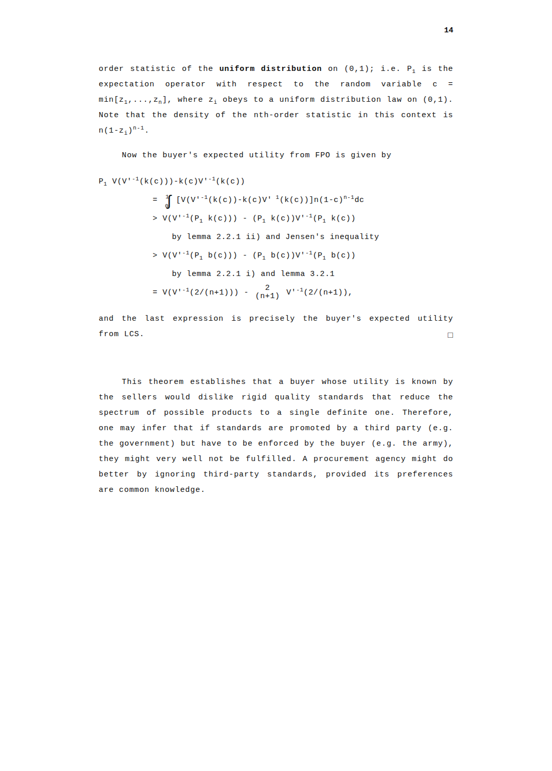14
order statistic of the uniform distribution on (0,1); i.e. P1 is the expectation operator with respect to the random variable c = min[z1,...,zn], where zi obeys to a uniform distribution law on (0,1). Note that the density of the nth-order statistic in this context is n(1-zi)n-1.
Now the buyer's expected utility from FPO is given by
P1 V(V'-1(k(c)))-k(c)V'-1(k(c))
= ∫10[V(V'-1(k(c))-k(c)V' 1(k(c))]n(1-c)n-1dc
> V(V'-1(P1 k(c))) - (P1 k(c))V'-1(P1 k(c))
by lemma 2.2.1 ii) and Jensen's inequality
> V(V'-1(P1 b(c))) - (P1 b(c))V'-1(P1 b(c))
by lemma 2.2.1 i) and lemma 3.2.1
= V(V'-1(2/(n+1))) - 2(n+1) V'-1(2/(n+1)),
and the last expression is precisely the buyer's expected utility from LCS. □
This theorem establishes that a buyer whose utility is known by the sellers would dislike rigid quality standards that reduce the spectrum of possible products to a single definite one. Therefore, one may infer that if standards are promoted by a third party (e.g. the government) but have to be enforced by the buyer (e.g. the army), they might very well not be fulfilled. A procurement agency might do better by ignoring third-party standards, provided its preferences are common knowledge.